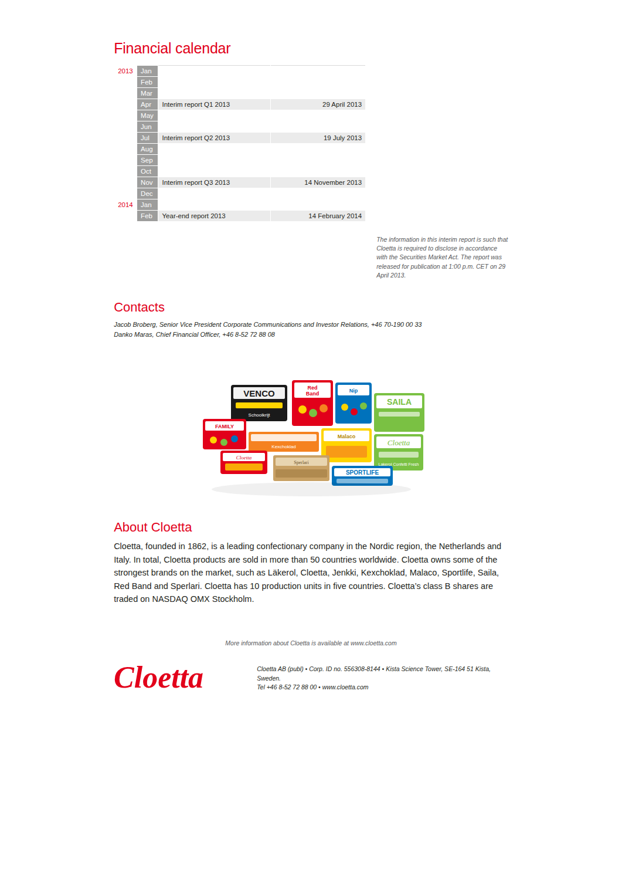Financial calendar
| 2013 | Jan | | |
| | Feb |
| | Mar |
| | Apr | Interim report Q1 2013 | 29 April 2013 |
| | May | | |
| | Jun |
| | Jul | Interim report Q2 2013 | 19 July 2013 |
| | Aug | | |
| | Sep |
| | Oct |
| | Nov | Interim report Q3 2013 | 14 November 2013 |
| | Dec | | |
| 2014 | Jan |
| | Feb | Year-end report 2013 | 14 February 2014 |
The information in this interim report is such that Cloetta is required to disclose in accordance with the Securities Market Act. The report was released for publication at 1:00 p.m. CET on 29 April 2013.
Contacts
Jacob Broberg, Senior Vice President Corporate Communications and Investor Relations, +46 70-190 00 33
Danko Maras, Chief Financial Officer, +46 8-52 72 88 08
VENCO Schoolkrijt Red Band Nip SAILA FAMILY Kexchoklad Malaco Cloetta Lakerol Confetti Fresh Sperlari SPORTLIFE Cloetta
About Cloetta
Cloetta, founded in 1862, is a leading confectionary company in the Nordic region, the Netherlands and Italy. In total, Cloetta products are sold in more than 50 countries worldwide. Cloetta owns some of the strongest brands on the market, such as Läkerol, Cloetta, Jenkki, Kexchoklad, Malaco, Sportlife, Saila, Red Band and Sperlari. Cloetta has 10 production units in five countries. Cloetta’s class B shares are traded on NASDAQ OMX Stockholm.
More information about Cloetta is available at www.cloetta.com
Cloetta
Cloetta AB (publ) • Corp. ID no. 556308-8144 • Kista Science Tower, SE-164 51 Kista, Sweden.
Tel +46 8-52 72 88 00 • www.cloetta.com